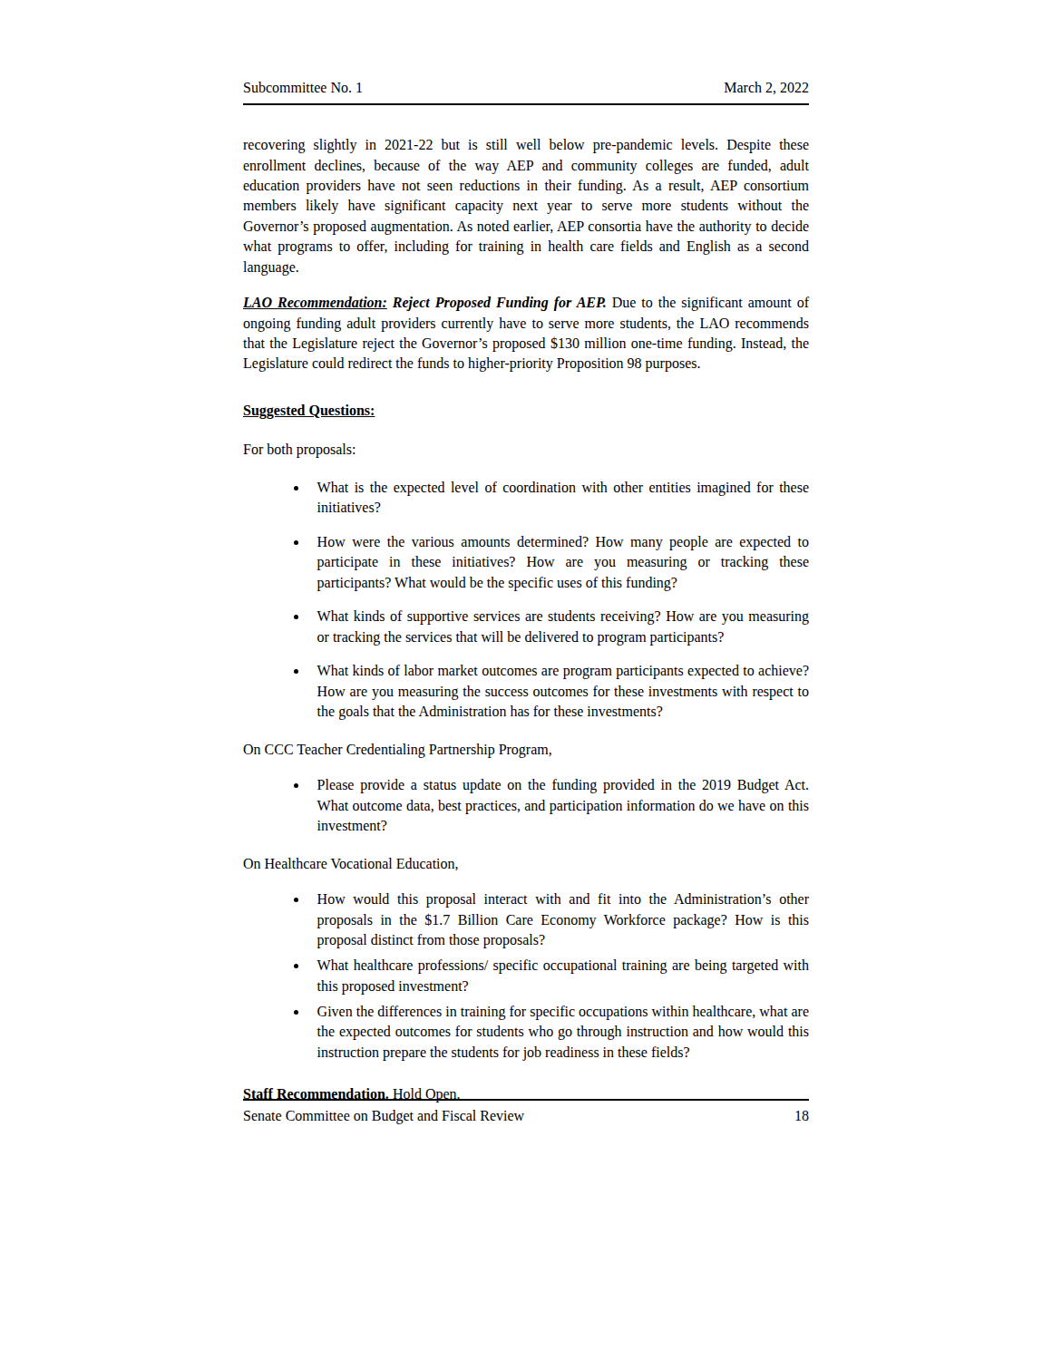Subcommittee No. 1 March 2, 2022
recovering slightly in 2021-22 but is still well below pre-pandemic levels. Despite these enrollment declines, because of the way AEP and community colleges are funded, adult education providers have not seen reductions in their funding. As a result, AEP consortium members likely have significant capacity next year to serve more students without the Governor’s proposed augmentation. As noted earlier, AEP consortia have the authority to decide what programs to offer, including for training in health care fields and English as a second language.
LAO Recommendation: Reject Proposed Funding for AEP. Due to the significant amount of ongoing funding adult providers currently have to serve more students, the LAO recommends that the Legislature reject the Governor’s proposed $130 million one-time funding. Instead, the Legislature could redirect the funds to higher-priority Proposition 98 purposes.
Suggested Questions:
For both proposals:
What is the expected level of coordination with other entities imagined for these initiatives?
How were the various amounts determined? How many people are expected to participate in these initiatives? How are you measuring or tracking these participants? What would be the specific uses of this funding?
What kinds of supportive services are students receiving? How are you measuring or tracking the services that will be delivered to program participants?
What kinds of labor market outcomes are program participants expected to achieve? How are you measuring the success outcomes for these investments with respect to the goals that the Administration has for these investments?
On CCC Teacher Credentialing Partnership Program,
Please provide a status update on the funding provided in the 2019 Budget Act. What outcome data, best practices, and participation information do we have on this investment?
On Healthcare Vocational Education,
How would this proposal interact with and fit into the Administration’s other proposals in the $1.7 Billion Care Economy Workforce package? How is this proposal distinct from those proposals?
What healthcare professions/ specific occupational training are being targeted with this proposed investment?
Given the differences in training for specific occupations within healthcare, what are the expected outcomes for students who go through instruction and how would this instruction prepare the students for job readiness in these fields?
Staff Recommendation. Hold Open.
Senate Committee on Budget and Fiscal Review 18